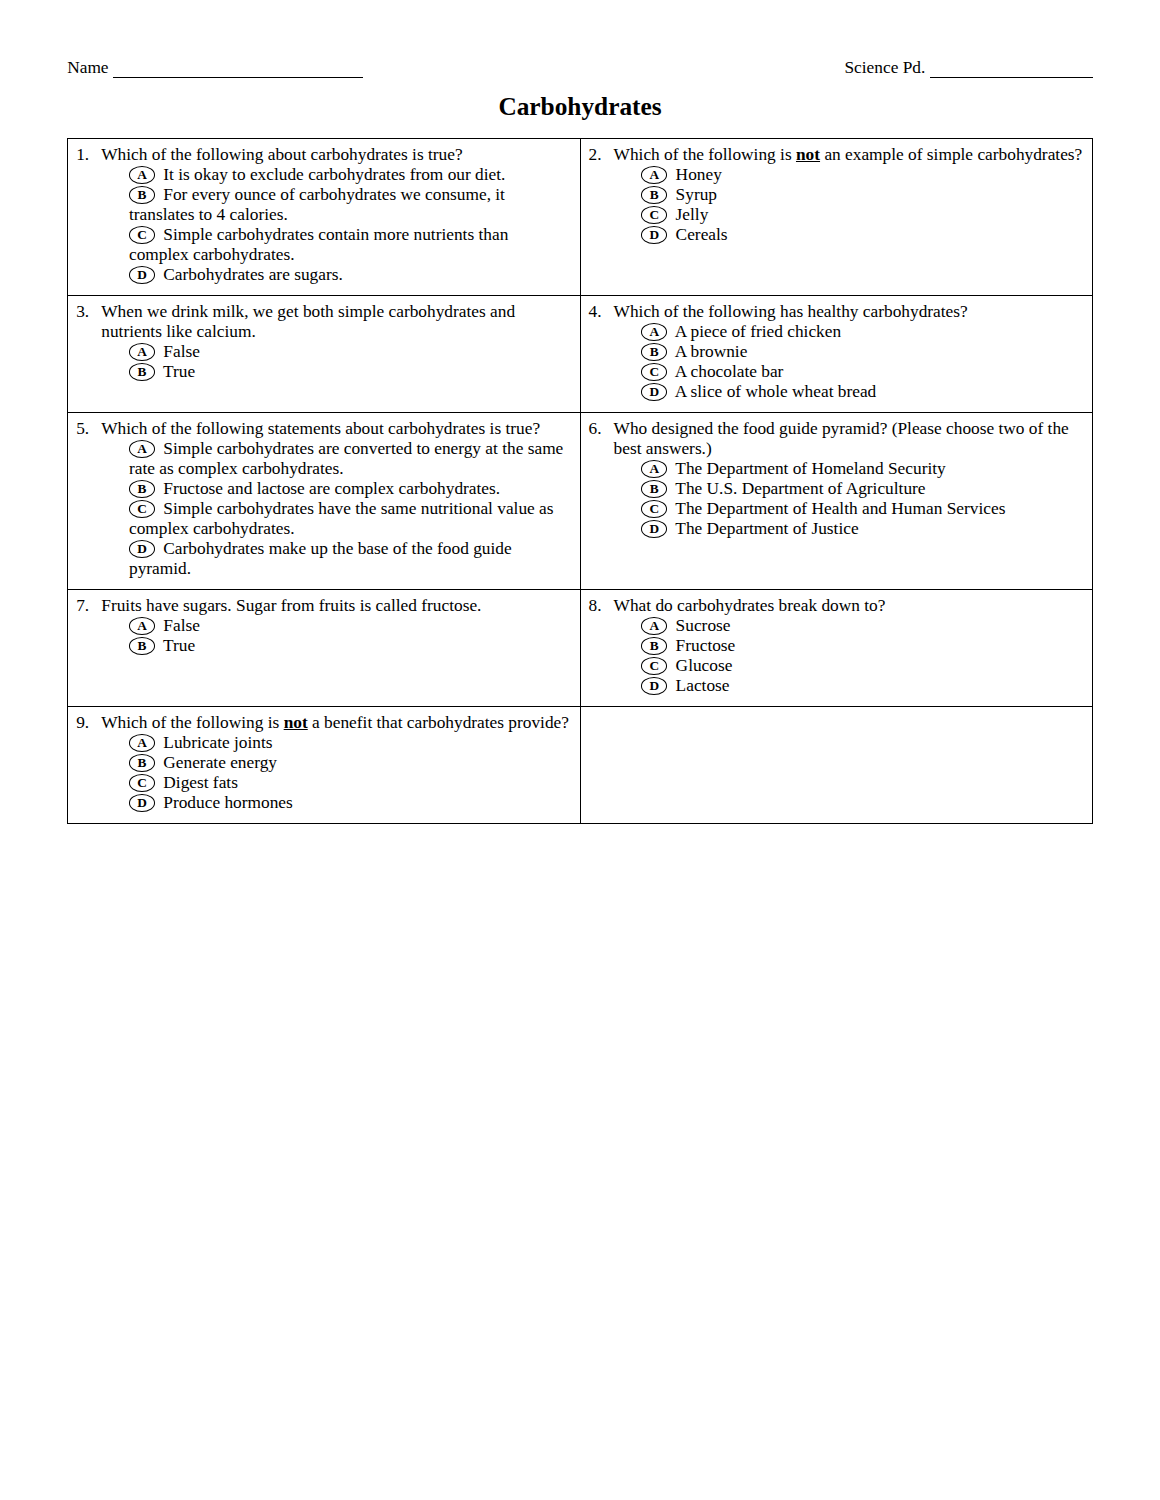Name Science Pd.
Carbohydrates
| 1. Which of the following about carbohydrates is true? A It is okay to exclude carbohydrates from our diet. B For every ounce of carbohydrates we consume, it translates to 4 calories. C Simple carbohydrates contain more nutrients than complex carbohydrates. D Carbohydrates are sugars. | 2. Which of the following is not an example of simple carbohydrates? A Honey B Syrup C Jelly D Cereals |
| 3. When we drink milk, we get both simple carbohydrates and nutrients like calcium. A False B True | 4. Which of the following has healthy carbohydrates? A A piece of fried chicken B A brownie C A chocolate bar D A slice of whole wheat bread |
| 5. Which of the following statements about carbohydrates is true? A Simple carbohydrates are converted to energy at the same rate as complex carbohydrates. B Fructose and lactose are complex carbohydrates. C Simple carbohydrates have the same nutritional value as complex carbohydrates. D Carbohydrates make up the base of the food guide pyramid. | 6. Who designed the food guide pyramid? (Please choose two of the best answers.) A The Department of Homeland Security B The U.S. Department of Agriculture C The Department of Health and Human Services D The Department of Justice |
| 7. Fruits have sugars. Sugar from fruits is called fructose. A False B True | 8. What do carbohydrates break down to? A Sucrose B Fructose C Glucose D Lactose |
| 9. Which of the following is not a benefit that carbohydrates provide? A Lubricate joints B Generate energy C Digest fats D Produce hormones | |